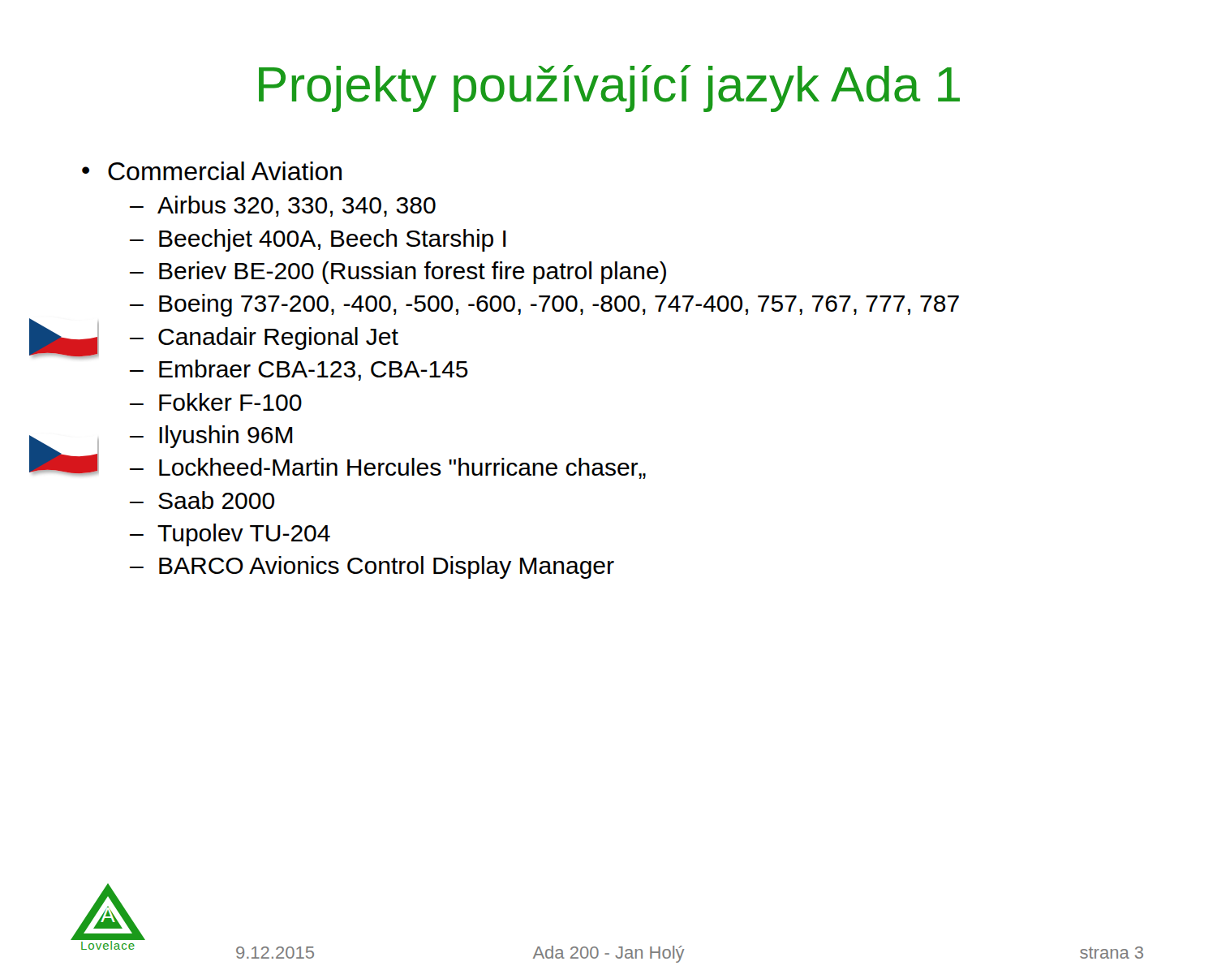Projekty používající jazyk Ada 1
Commercial Aviation
Airbus 320, 330, 340, 380
Beechjet 400A, Beech Starship I
Beriev BE-200 (Russian forest fire patrol plane)
Boeing 737-200, -400, -500, -600, -700, -800, 747-400, 757, 767, 777, 787
Canadair Regional Jet
Embraer CBA-123, CBA-145
Fokker F-100
Ilyushin 96M
Lockheed-Martin Hercules "hurricane chaser„
Saab 2000
Tupolev TU-204
BARCO Avionics Control Display Manager
A Lovelace
9.12.2015 Ada 200 - Jan Holý strana 3